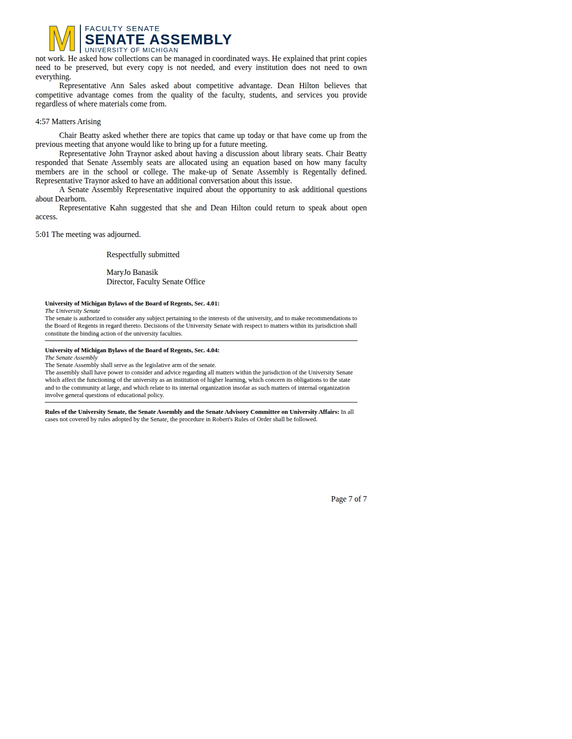M
FACULTY SENATE SENATE ASSEMBLY UNIVERSITY OF MICHIGAN
not work. He asked how collections can be managed in coordinated ways. He explained that print copies need to be preserved, but every copy is not needed, and every institution does not need to own everything.
Representative Ann Sales asked about competitive advantage. Dean Hilton believes that competitive advantage comes from the quality of the faculty, students, and services you provide regardless of where materials come from.
4:57 Matters Arising
Chair Beatty asked whether there are topics that came up today or that have come up from the previous meeting that anyone would like to bring up for a future meeting.
Representative John Traynor asked about having a discussion about library seats. Chair Beatty responded that Senate Assembly seats are allocated using an equation based on how many faculty members are in the school or college. The make-up of Senate Assembly is Regentally defined. Representative Traynor asked to have an additional conversation about this issue.
A Senate Assembly Representative inquired about the opportunity to ask additional questions about Dearborn.
Representative Kahn suggested that she and Dean Hilton could return to speak about open access.
5:01 The meeting was adjourned.
Respectfully submitted
MaryJo Banasik
Director, Faculty Senate Office
University of Michigan Bylaws of the Board of Regents, Sec. 4.01:
The University Senate
The senate is authorized to consider any subject pertaining to the interests of the university, and to make recommendations to the Board of Regents in regard thereto. Decisions of the University Senate with respect to matters within its jurisdiction shall constitute the binding action of the university faculties.
University of Michigan Bylaws of the Board of Regents, Sec. 4.04:
The Senate Assembly
The Senate Assembly shall serve as the legislative arm of the senate.
The assembly shall have power to consider and advice regarding all matters within the jurisdiction of the University Senate which affect the functioning of the university as an institution of higher learning, which concern its obligations to the state and to the community at large, and which relate to its internal organization insofar as such matters of internal organization involve general questions of educational policy.
Rules of the University Senate, the Senate Assembly and the Senate Advisory Committee on University Affairs: In all cases not covered by rules adopted by the Senate, the procedure in Robert's Rules of Order shall be followed.
Page 7 of 7